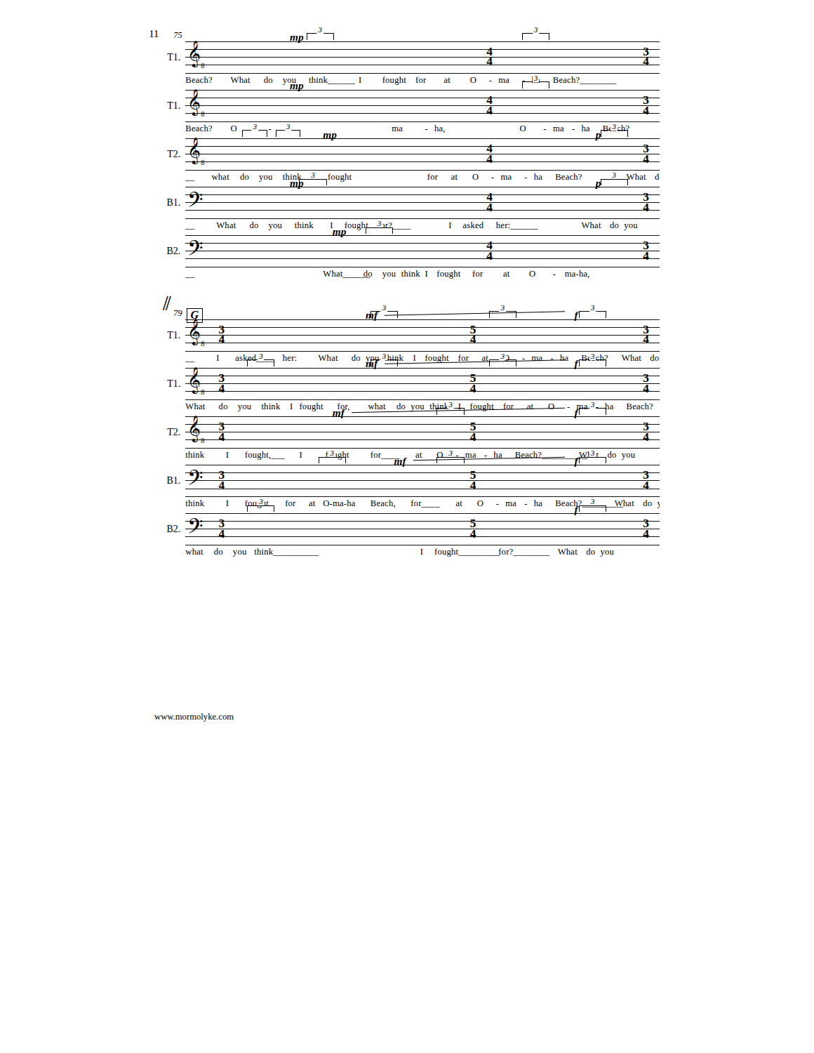11
75
T1.
𝄞8 mp 3 3 44 34
Beach? What do you think______ Ifought for at O-ma-ha Beach?________
T1.
𝄞8 mp 3 44 34
Beach? O- ma-ha, O-ma-ha Beach?
T2.
𝄞8 mp p 3 3 3 44 34
__ what do you think I fought for at O-ma-ha Beach? What do you
B1.
𝄢 mp p 3 3 44 34
__ What do you think Ifought for?____ Iasked her:______ What do you
B2.
𝄢 mp 3 44 34
__ What______ do you think I fought for at O- ma-ha,
⫽
79 G
T1.
𝄞8 34 mf f 3 3 3 54 34
__ Iasked____her: What do you think I fought for at O-ma-ha Beach? What do you
T1.
𝄞8 34 mf f 3 3 3 3 54 34
What do you think Ifought for, what do you think I fought for at O-ma-ha Beach? What do you
T2.
𝄞8 34 mf f 3 3 54 34
think Ifought,___ I fought for____ at O-ma-ha Beach?__________ What do you
B1.
𝄢 34 mf f 3 3 3 54 34
think Ifought for at O-ma-ha Beach, for____ at O-ma-ha Beach?_________ What do you
B2.
𝄢 34 f 3 3 54 34
what do you think__________ Ifought_________ for?________ What do you
www.mormolyke.com
Page 11 of a choral score for men's voices (T1, T1, T2, B1, B2). Measures 75–78 appear in the first system; measures 79–82 in the second system, which begins at rehearsal mark G. Dynamics include mp, p, mf with crescendo hairpins to f. Triplet brackets marked 3 appear throughout. Meter changes between 3/4, 4/4 and 5/4. Text: "Beach? What do you think I fought for at Omaha Beach? I asked her: What do you think I fought for at Omaha Beach?"